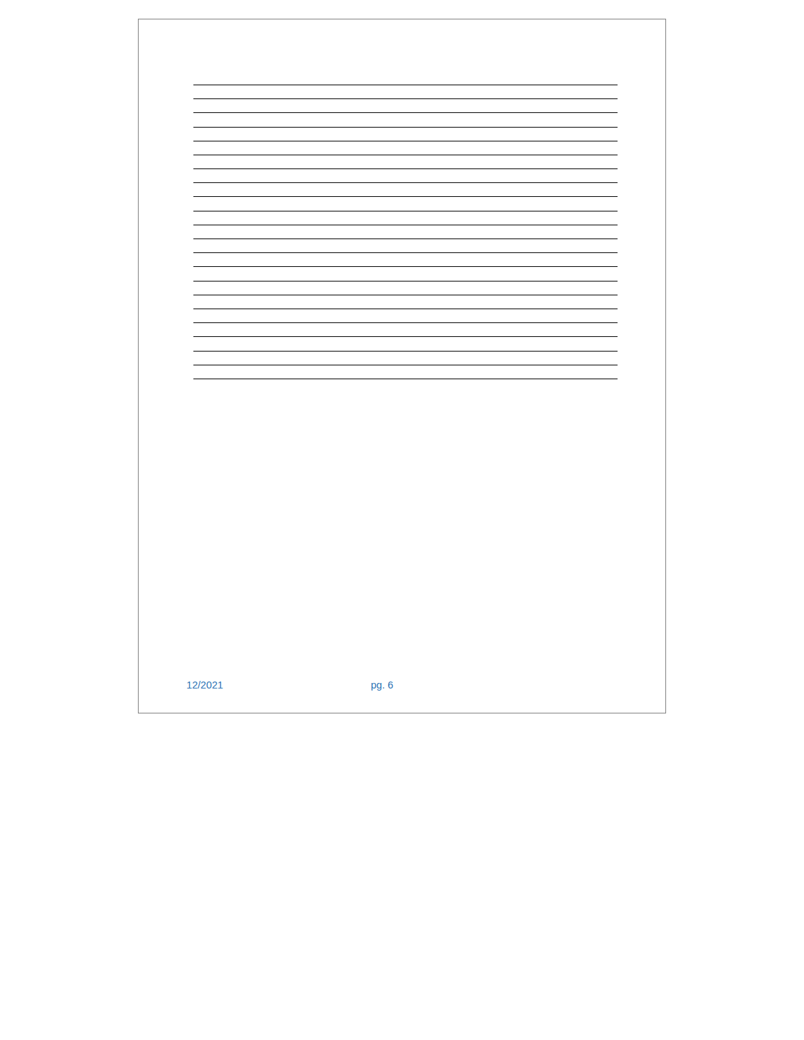12/2021 pg. 6